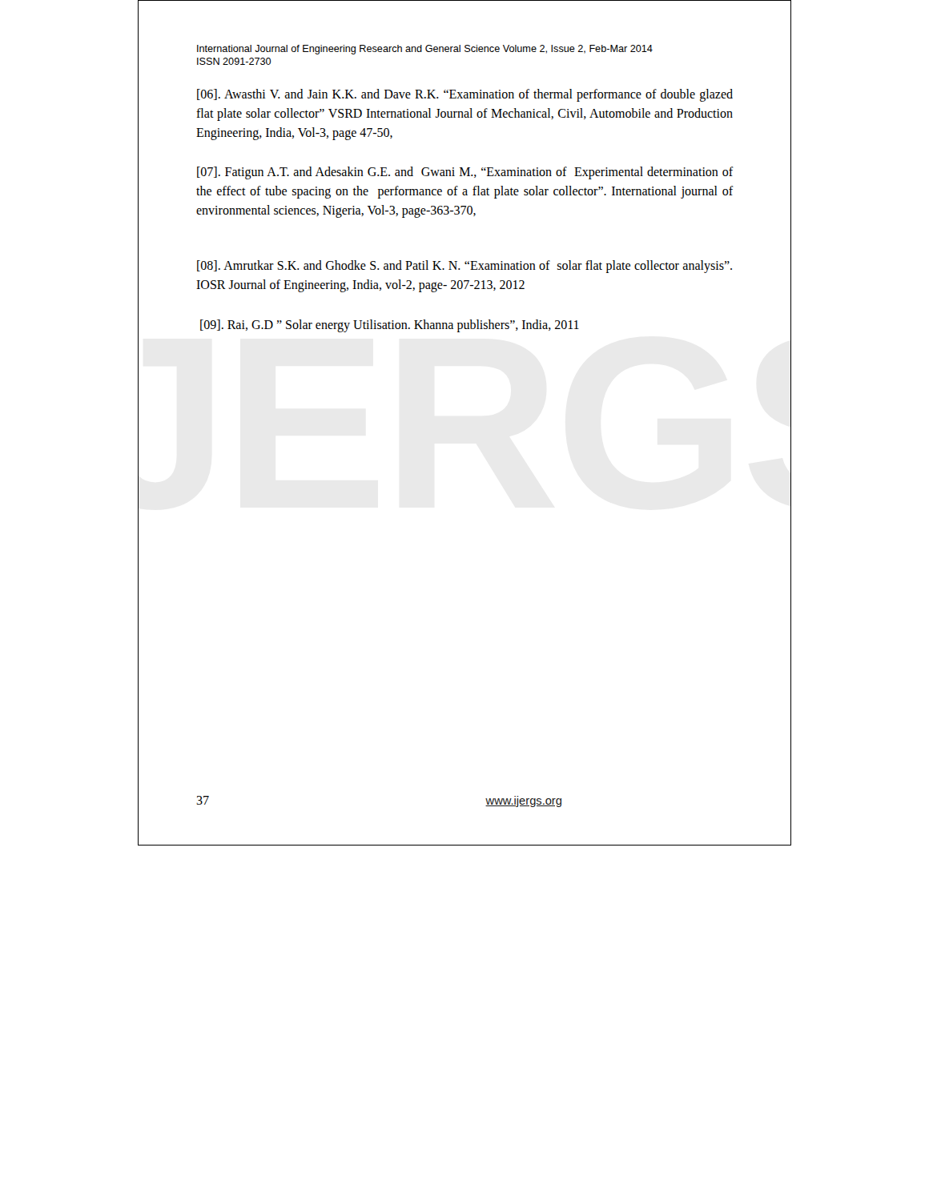IJERGS
International Journal of Engineering Research and General Science Volume 2, Issue 2, Feb-Mar 2014
ISSN 2091-2730
[06]. Awasthi V. and Jain K.K. and Dave R.K. “Examination of thermal performance of double glazed flat plate solar collector” VSRD International Journal of Mechanical, Civil, Automobile and Production Engineering, India, Vol-3, page 47-50,
[07]. Fatigun A.T. and Adesakin G.E. and Gwani M., “Examination of Experimental determination of the effect of tube spacing on the performance of a flat plate solar collector”. International journal of environmental sciences, Nigeria, Vol-3, page-363-370,
[08]. Amrutkar S.K. and Ghodke S. and Patil K. N. “Examination of solar flat plate collector analysis”. IOSR Journal of Engineering, India, vol-2, page- 207-213, 2012
[09]. Rai, G.D ” Solar energy Utilisation. Khanna publishers”, India, 2011
37 www.ijergs.org